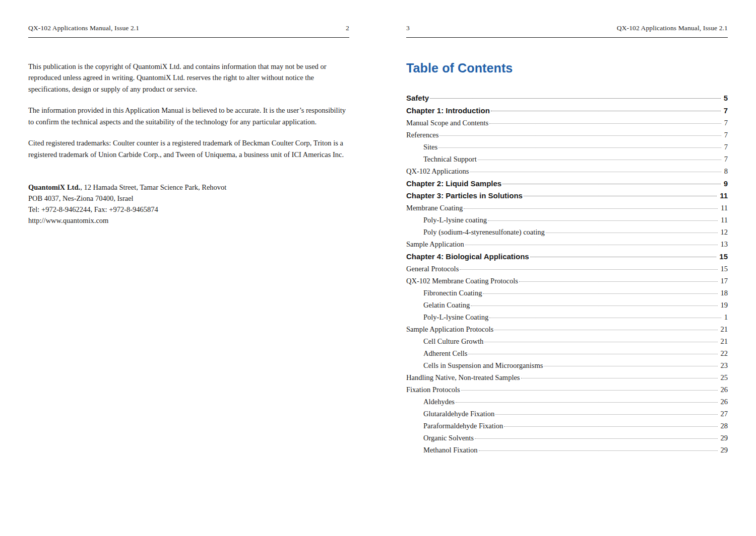QX-102 Applications Manual, Issue 2.1 2
This publication is the copyright of QuantomiX Ltd. and contains information that may not be used or reproduced unless agreed in writing. QuantomiX Ltd. reserves the right to alter without notice the specifications, design or supply of any product or service.
The information provided in this Application Manual is believed to be accurate. It is the user’s responsibility to confirm the technical aspects and the suitability of the technology for any particular application.
Cited registered trademarks: Coulter counter is a registered trademark of Beckman Coulter Corp, Triton is a registered trademark of Union Carbide Corp., and Tween of Uniquema, a business unit of ICI Americas Inc.
QuantomiX Ltd., 12 Hamada Street, Tamar Science Park, Rehovot
POB 4037, Nes-Ziona 70400, Israel
Tel: +972-8-9462244, Fax: +972-8-9465874
http://www.quantomix.com
3 QX-102 Applications Manual, Issue 2.1
Table of Contents
Safety 5
Chapter 1: Introduction 7
Manual Scope and Contents 7
References 7
Sites 7
Technical Support 7
QX-102 Applications 8
Chapter 2: Liquid Samples 9
Chapter 3: Particles in Solutions 11
Membrane Coating 11
Poly-L-lysine coating 11
Poly (sodium-4-styrenesulfonate) coating 12
Sample Application 13
Chapter 4: Biological Applications 15
General Protocols 15
QX-102 Membrane Coating Protocols 17
Fibronectin Coating 18
Gelatin Coating 19
Poly-L-lysine Coating 1
Sample Application Protocols 21
Cell Culture Growth 21
Adherent Cells 22
Cells in Suspension and Microorganisms 23
Handling Native, Non-treated Samples 25
Fixation Protocols 26
Aldehydes 26
Glutaraldehyde Fixation 27
Paraformaldehyde Fixation 28
Organic Solvents 29
Methanol Fixation 29